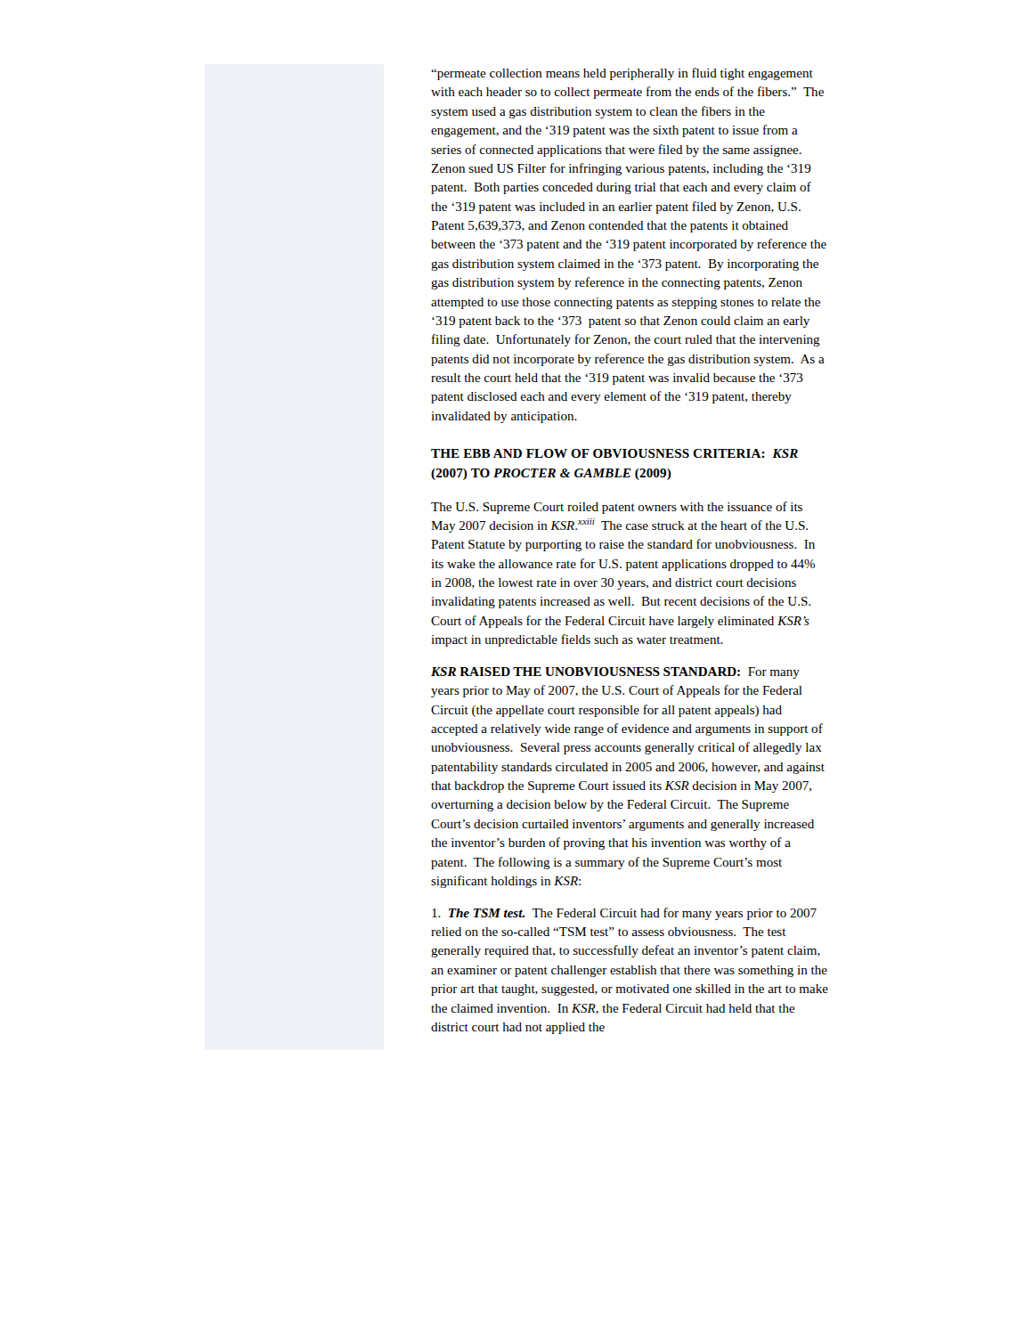“permeate collection means held peripherally in fluid tight engagement with each header so to collect permeate from the ends of the fibers.” The system used a gas distribution system to clean the fibers in the engagement, and the ‘319 patent was the sixth patent to issue from a series of connected applications that were filed by the same assignee. Zenon sued US Filter for infringing various patents, including the ‘319 patent. Both parties conceded during trial that each and every claim of the ‘319 patent was included in an earlier patent filed by Zenon, U.S. Patent 5,639,373, and Zenon contended that the patents it obtained between the ‘373 patent and the ‘319 patent incorporated by reference the gas distribution system claimed in the ‘373 patent. By incorporating the gas distribution system by reference in the connecting patents, Zenon attempted to use those connecting patents as stepping stones to relate the ‘319 patent back to the ‘373 patent so that Zenon could claim an early filing date. Unfortunately for Zenon, the court ruled that the intervening patents did not incorporate by reference the gas distribution system. As a result the court held that the ‘319 patent was invalid because the ‘373 patent disclosed each and every element of the ‘319 patent, thereby invalidated by anticipation.
THE EBB AND FLOW OF OBVIOUSNESS CRITERIA: KSR (2007) TO PROCTER & GAMBLE (2009)
The U.S. Supreme Court roiled patent owners with the issuance of its May 2007 decision in KSR.xxiii The case struck at the heart of the U.S. Patent Statute by purporting to raise the standard for unobviousness. In its wake the allowance rate for U.S. patent applications dropped to 44% in 2008, the lowest rate in over 30 years, and district court decisions invalidating patents increased as well. But recent decisions of the U.S. Court of Appeals for the Federal Circuit have largely eliminated KSR’s impact in unpredictable fields such as water treatment.
KSR RAISED THE UNOBVIOUSNESS STANDARD: For many years prior to May of 2007, the U.S. Court of Appeals for the Federal Circuit (the appellate court responsible for all patent appeals) had accepted a relatively wide range of evidence and arguments in support of unobviousness. Several press accounts generally critical of allegedly lax patentability standards circulated in 2005 and 2006, however, and against that backdrop the Supreme Court issued its KSR decision in May 2007, overturning a decision below by the Federal Circuit. The Supreme Court’s decision curtailed inventors’ arguments and generally increased the inventor’s burden of proving that his invention was worthy of a patent. The following is a summary of the Supreme Court’s most significant holdings in KSR:
1. The TSM test. The Federal Circuit had for many years prior to 2007 relied on the so-called “TSM test” to assess obviousness. The test generally required that, to successfully defeat an inventor’s patent claim, an examiner or patent challenger establish that there was something in the prior art that taught, suggested, or motivated one skilled in the art to make the claimed invention. In KSR, the Federal Circuit had held that the district court had not applied the